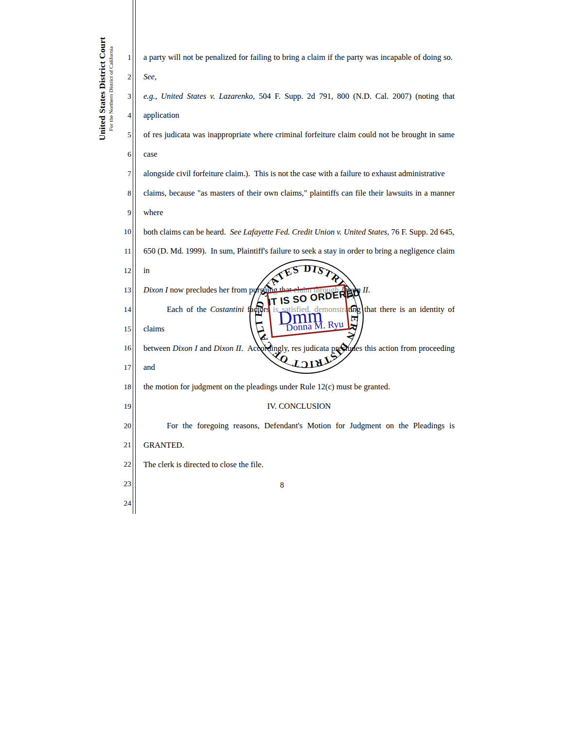United States District Court
For the Northern District of California
1
2
3
4
5
6
7
8
9
10
11
12
13
14
15
16
17
18
19
20
21
22
23
24
25
26
27
28
a party will not be penalized for failing to bring a claim if the party was incapable of doing so. See,
e.g., United States v. Lazarenko, 504 F. Supp. 2d 791, 800 (N.D. Cal. 2007) (noting that application
of res judicata was inappropriate where criminal forfeiture claim could not be brought in same case
alongside civil forfeiture claim.). This is not the case with a failure to exhaust administrative
claims, because "as masters of their own claims," plaintiffs can file their lawsuits in a manner where
both claims can be heard. See Lafayette Fed. Credit Union v. United States, 76 F. Supp. 2d 645,
650 (D. Md. 1999). In sum, Plaintiff's failure to seek a stay in order to bring a negligence claim in
Dixon I now precludes her from pursuing that claim through Dixon II.
Each of the Costantini factors is satisfied, demonstrating that there is an identity of claims
between Dixon I and Dixon II. Accordingly, res judicata precludes this action from proceeding and
the motion for judgment on the pleadings under Rule 12(c) must be granted.
IV. CONCLUSION
For the foregoing reasons, Defendant's Motion for Judgment on the Pleadings is GRANTED.
The clerk is directed to close the file.
IT IS SO ORDERED.
Dated: July 14, 2011
DONNA M. RYU
UNITED STATES MAGISTRATE JUDGE
UNITED STATES DISTRICT COURT NORTHERN DISTRICT OF CALIFORNIA
IT IS SO ORDERED
Dmm
Donna M. Ryu
8